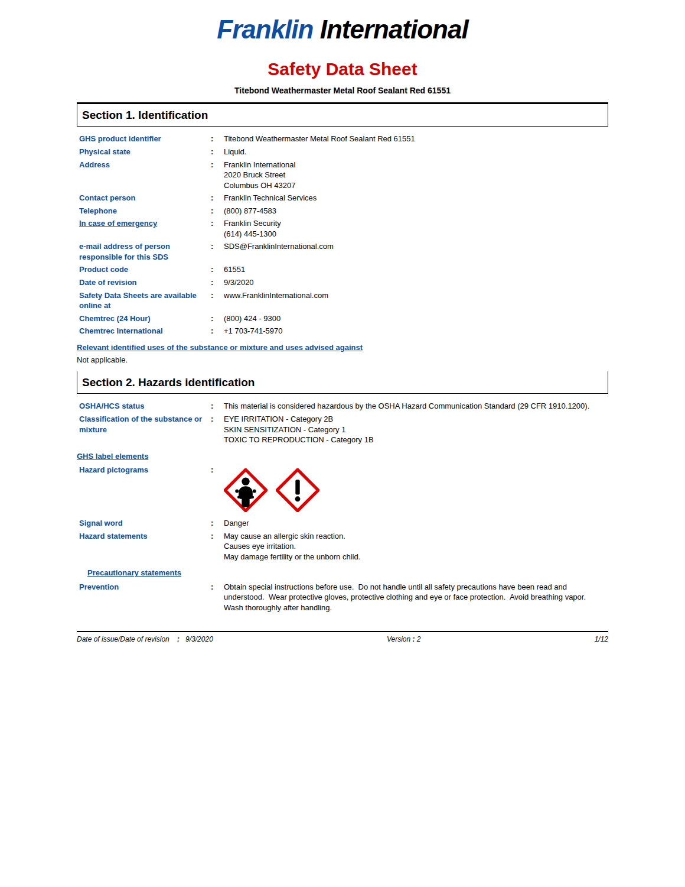Franklin International
Safety Data Sheet
Titebond Weathermaster Metal Roof Sealant Red 61551
Section 1. Identification
| GHS product identifier | : | Titebond Weathermaster Metal Roof Sealant Red 61551 |
| Physical state | : | Liquid. |
| Address | : | Franklin International 2020 Bruck Street Columbus OH 43207 |
| Contact person | : | Franklin Technical Services |
| Telephone | : | (800) 877-4583 |
| In case of emergency | : | Franklin Security (614) 445-1300 |
| e-mail address of person responsible for this SDS | : | SDS@FranklinInternational.com |
| Product code | : | 61551 |
| Date of revision | : | 9/3/2020 |
| Safety Data Sheets are available online at | : | www.FranklinInternational.com |
| Chemtrec (24 Hour) | : | (800) 424 - 9300 |
| Chemtrec International | : | +1 703-741-5970 |
Relevant identified uses of the substance or mixture and uses advised against
Not applicable.
Section 2. Hazards identification
| OSHA/HCS status | : | This material is considered hazardous by the OSHA Hazard Communication Standard (29 CFR 1910.1200). |
| Classification of the substance or mixture | : | EYE IRRITATION - Category 2B SKIN SENSITIZATION - Category 1 TOXIC TO REPRODUCTION - Category 1B |
GHS label elements
| Hazard pictograms | : | |
| Signal word | : | Danger |
| Hazard statements | : | May cause an allergic skin reaction. Causes eye irritation. May damage fertility or the unborn child. |
Precautionary statements
| Prevention | : | Obtain special instructions before use. Do not handle until all safety precautions have been read and understood. Wear protective gloves, protective clothing and eye or face protection. Avoid breathing vapor. Wash thoroughly after handling. |
Date of issue/Date of revision : 9/3/2020 Version : 2 1/12